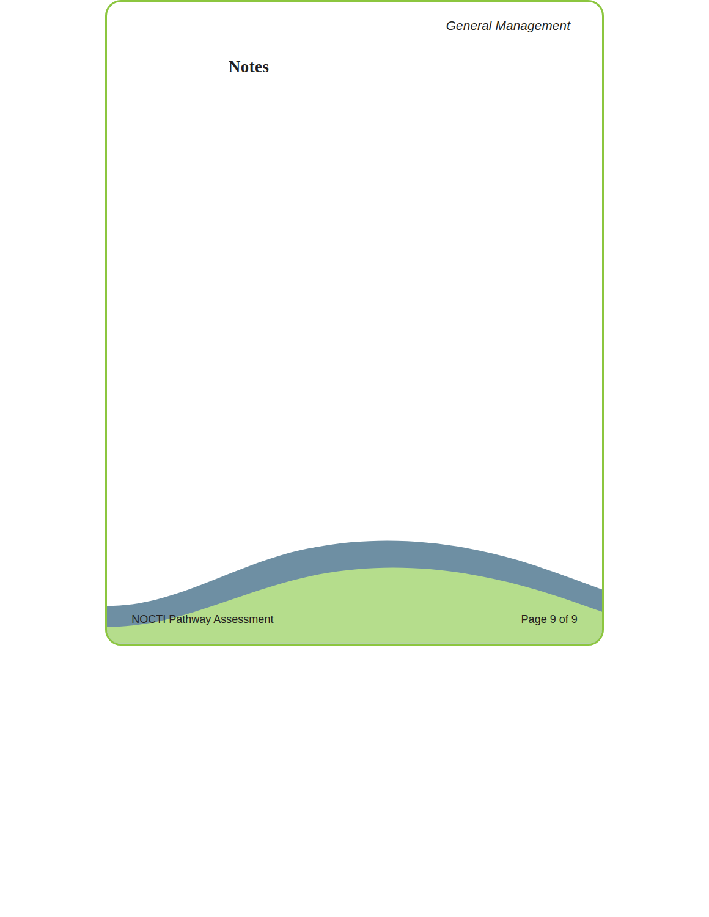General Management
Notes
NOCTI Pathway Assessment Page 9 of 9